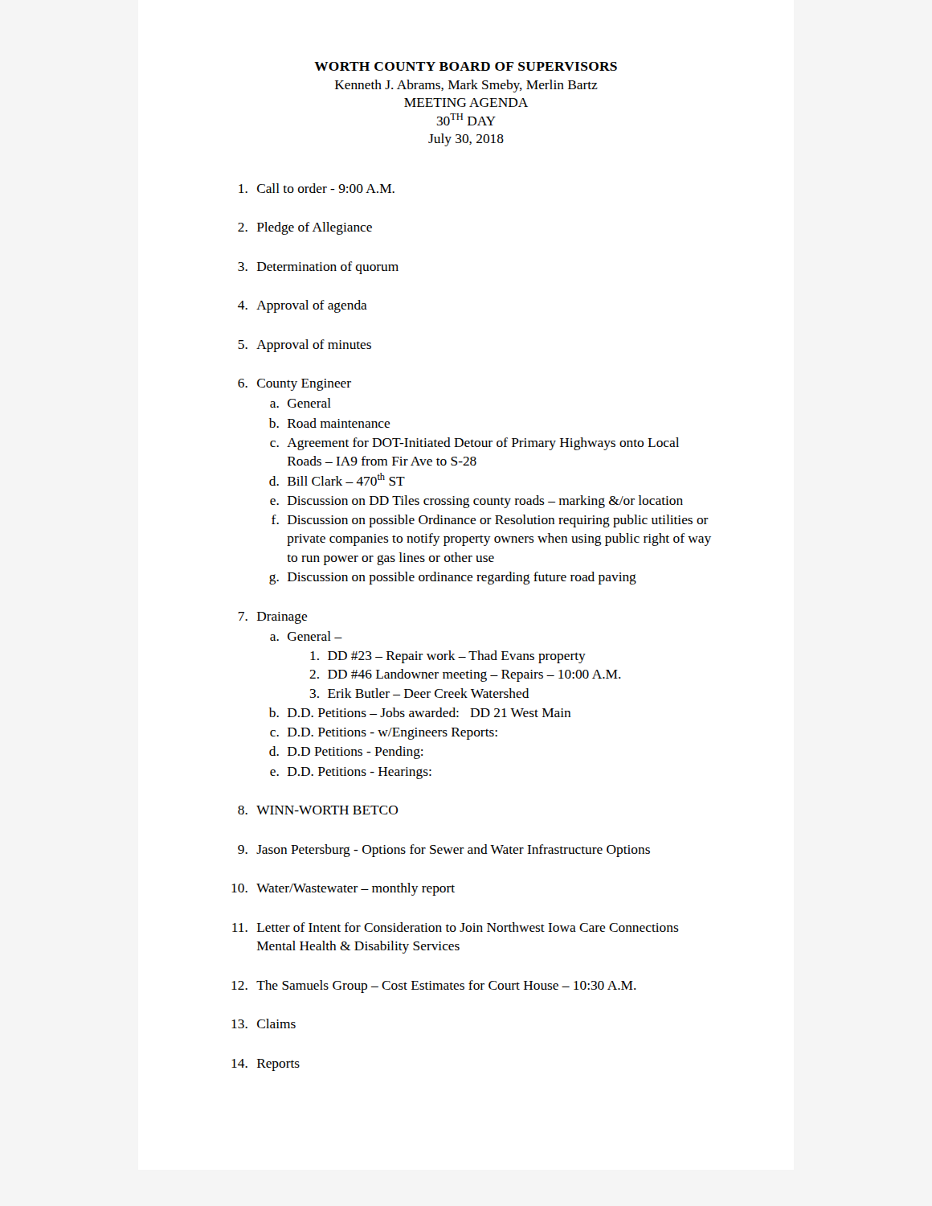WORTH COUNTY BOARD OF SUPERVISORS
Kenneth J. Abrams, Mark Smeby, Merlin Bartz
MEETING AGENDA
30TH DAY
July 30, 2018
Call to order - 9:00 A.M.
Pledge of Allegiance
Determination of quorum
Approval of agenda
Approval of minutes
County Engineer
General
Road maintenance
Agreement for DOT-Initiated Detour of Primary Highways onto Local Roads – IA9 from Fir Ave to S-28
Bill Clark – 470th ST
Discussion on DD Tiles crossing county roads – marking &/or location
Discussion on possible Ordinance or Resolution requiring public utilities or private companies to notify property owners when using public right of way to run power or gas lines or other use
Discussion on possible ordinance regarding future road paving
Drainage
General –
DD #23 – Repair work – Thad Evans property
DD #46 Landowner meeting – Repairs – 10:00 A.M.
Erik Butler – Deer Creek Watershed
D.D. Petitions – Jobs awarded: DD 21 West Main
D.D. Petitions - w/Engineers Reports:
D.D Petitions - Pending:
D.D. Petitions - Hearings:
WINN-WORTH BETCO
Jason Petersburg - Options for Sewer and Water Infrastructure Options
Water/Wastewater – monthly report
Letter of Intent for Consideration to Join Northwest Iowa Care Connections Mental Health & Disability Services
The Samuels Group – Cost Estimates for Court House – 10:30 A.M.
Claims
Reports